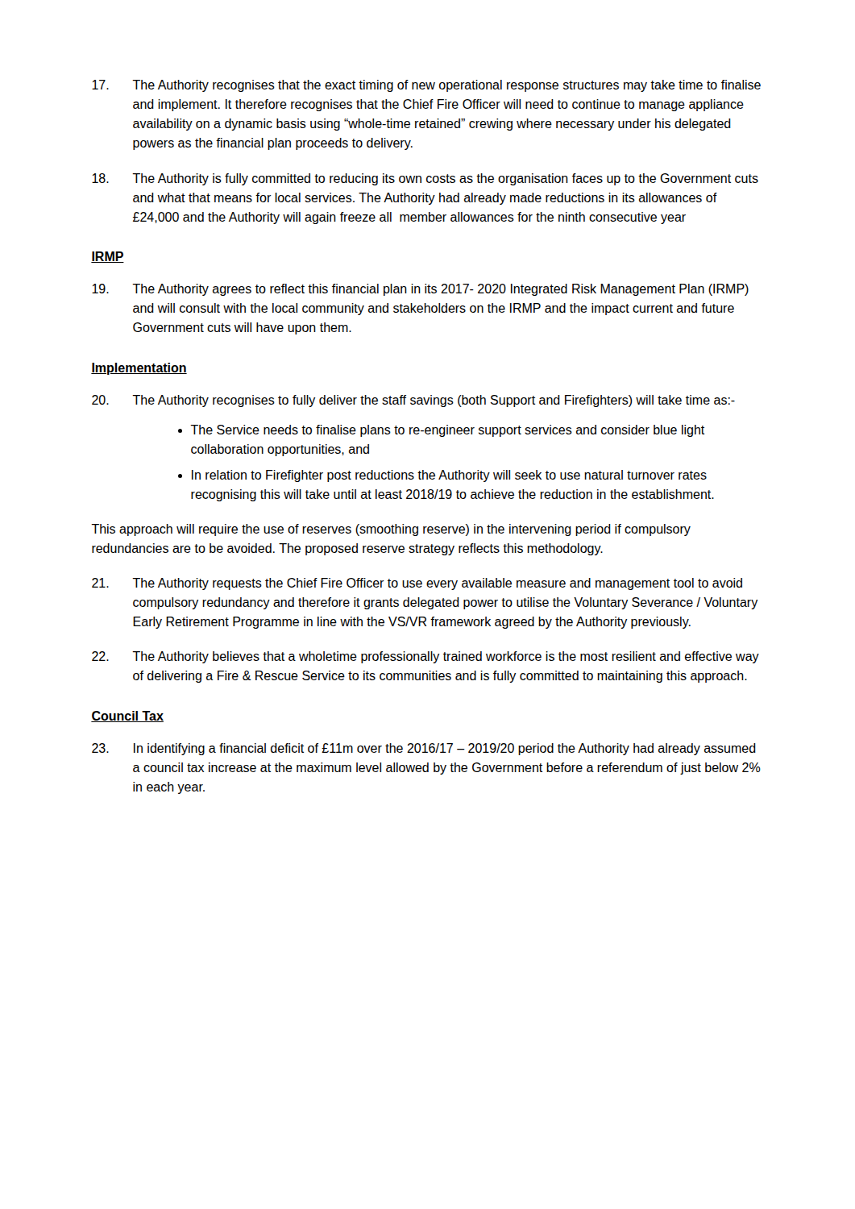17. The Authority recognises that the exact timing of new operational response structures may take time to finalise and implement. It therefore recognises that the Chief Fire Officer will need to continue to manage appliance availability on a dynamic basis using “whole-time retained” crewing where necessary under his delegated powers as the financial plan proceeds to delivery.
18. The Authority is fully committed to reducing its own costs as the organisation faces up to the Government cuts and what that means for local services. The Authority had already made reductions in its allowances of £24,000 and the Authority will again freeze all member allowances for the ninth consecutive year
IRMP
19. The Authority agrees to reflect this financial plan in its 2017- 2020 Integrated Risk Management Plan (IRMP) and will consult with the local community and stakeholders on the IRMP and the impact current and future Government cuts will have upon them.
Implementation
20. The Authority recognises to fully deliver the staff savings (both Support and Firefighters) will take time as:-
The Service needs to finalise plans to re-engineer support services and consider blue light collaboration opportunities, and
In relation to Firefighter post reductions the Authority will seek to use natural turnover rates recognising this will take until at least 2018/19 to achieve the reduction in the establishment.
This approach will require the use of reserves (smoothing reserve) in the intervening period if compulsory redundancies are to be avoided. The proposed reserve strategy reflects this methodology.
21. The Authority requests the Chief Fire Officer to use every available measure and management tool to avoid compulsory redundancy and therefore it grants delegated power to utilise the Voluntary Severance / Voluntary Early Retirement Programme in line with the VS/VR framework agreed by the Authority previously.
22. The Authority believes that a wholetime professionally trained workforce is the most resilient and effective way of delivering a Fire & Rescue Service to its communities and is fully committed to maintaining this approach.
Council Tax
23. In identifying a financial deficit of £11m over the 2016/17 – 2019/20 period the Authority had already assumed a council tax increase at the maximum level allowed by the Government before a referendum of just below 2% in each year.